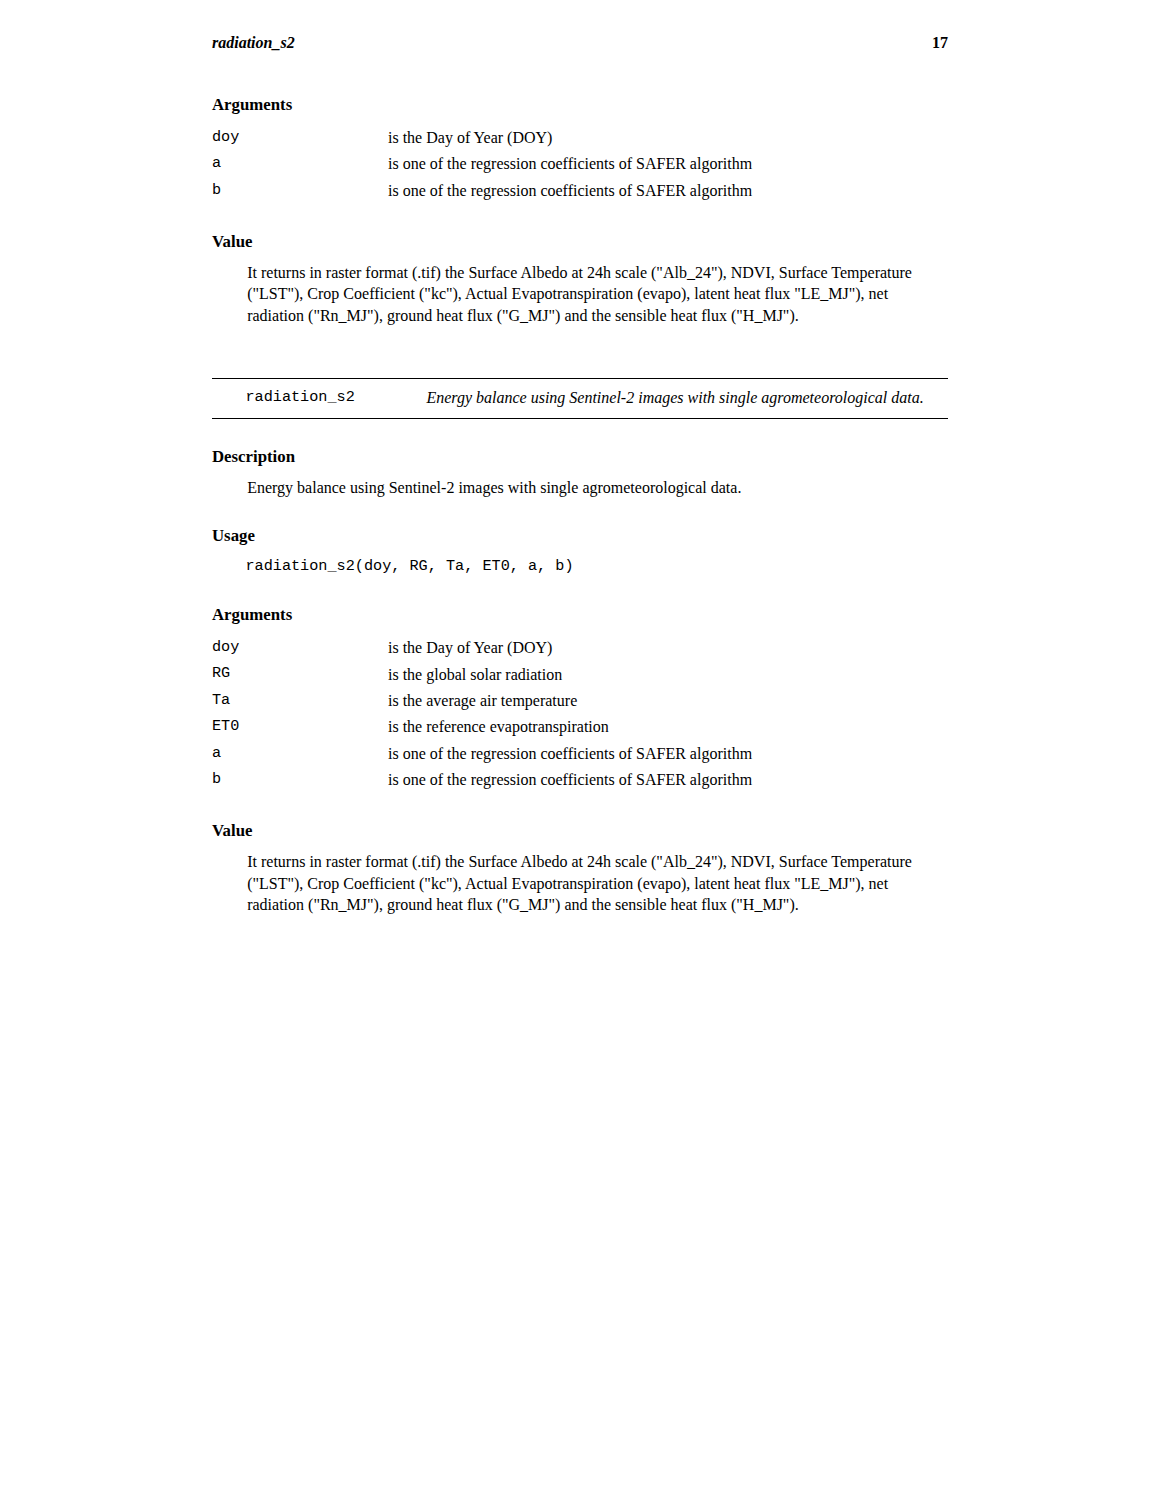radiation_s2 17
Arguments
doy
is the Day of Year (DOY)
a
is one of the regression coefficients of SAFER algorithm
b
is one of the regression coefficients of SAFER algorithm
Value
It returns in raster format (.tif) the Surface Albedo at 24h scale ("Alb_24"), NDVI, Surface Temperature ("LST"), Crop Coefficient ("kc"), Actual Evapotranspiration (evapo), latent heat flux "LE_MJ"), net radiation ("Rn_MJ"), ground heat flux ("G_MJ") and the sensible heat flux ("H_MJ").
radiation_s2
Energy balance using Sentinel-2 images with single agrometeorological data.
Description
Energy balance using Sentinel-2 images with single agrometeorological data.
Usage
radiation_s2(doy, RG, Ta, ET0, a, b)
Arguments
doy
is the Day of Year (DOY)
RG
is the global solar radiation
Ta
is the average air temperature
ET0
is the reference evapotranspiration
a
is one of the regression coefficients of SAFER algorithm
b
is one of the regression coefficients of SAFER algorithm
Value
It returns in raster format (.tif) the Surface Albedo at 24h scale ("Alb_24"), NDVI, Surface Temperature ("LST"), Crop Coefficient ("kc"), Actual Evapotranspiration (evapo), latent heat flux "LE_MJ"), net radiation ("Rn_MJ"), ground heat flux ("G_MJ") and the sensible heat flux ("H_MJ").